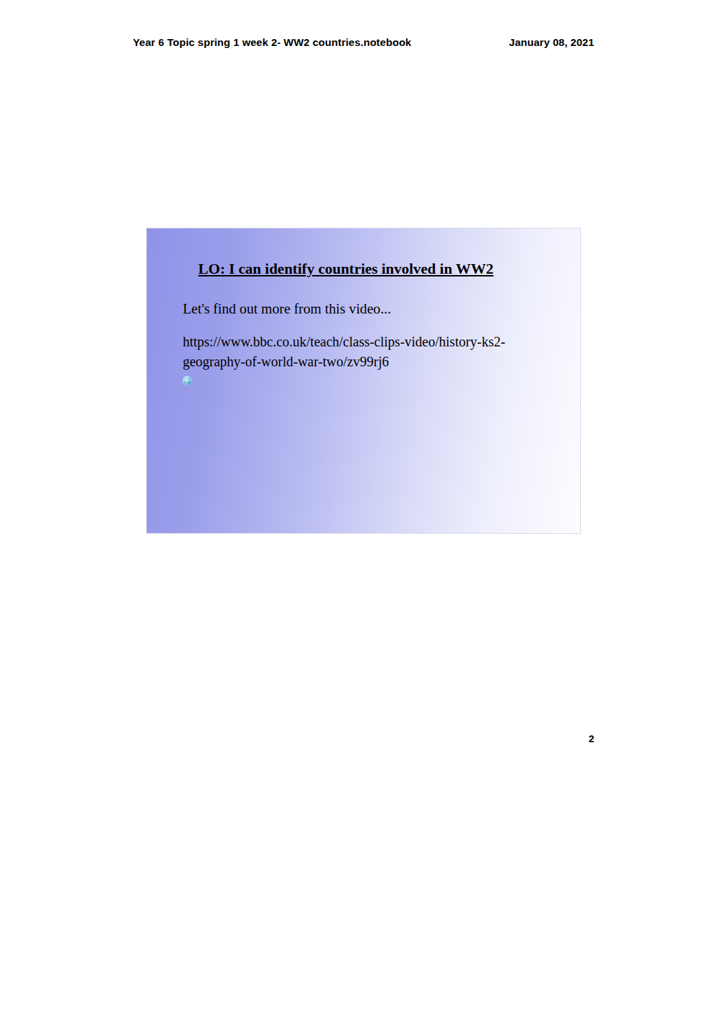Year 6 Topic spring 1 week 2- WW2 countries.notebook
January 08, 2021
LO: I can identify countries involved in WW2
Let's find out more from this video...
https://www.bbc.co.uk/teach/class-clips-video/history-ks2-geography-of-world-war-two/zv99rj6
2